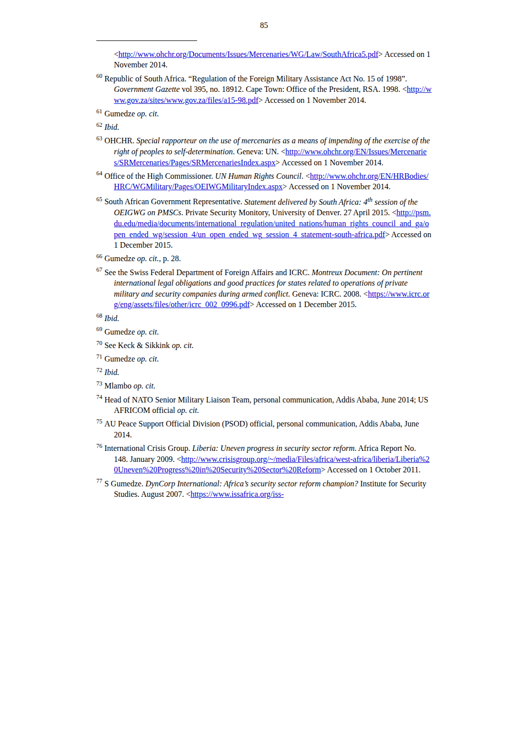85
<http://www.ohchr.org/Documents/Issues/Mercenaries/WG/Law/SouthAfrica5.pdf> Accessed on 1 November 2014.
60Republic of South Africa. “Regulation of the Foreign Military Assistance Act No. 15 of 1998”. Government Gazette vol 395, no. 18912. Cape Town: Office of the President, RSA. 1998. <http://www.gov.za/sites/www.gov.za/files/a15-98.pdf> Accessed on 1 November 2014.
61Gumedze op. cit.
62Ibid.
63OHCHR. Special rapporteur on the use of mercenaries as a means of impending of the exercise of the right of peoples to self-determination. Geneva: UN. <http://www.ohchr.org/EN/Issues/Mercenaries/SRMercenaries/Pages/SRMercenariesIndex.aspx> Accessed on 1 November 2014.
64Office of the High Commissioner. UN Human Rights Council. <http://www.ohchr.org/EN/HRBodies/HRC/WGMilitary/Pages/OEIWGMilitaryIndex.aspx> Accessed on 1 November 2014.
65South African Government Representative. Statement delivered by South Africa: 4th session of the OEIGWG on PMSCs. Private Security Monitory, University of Denver. 27 April 2015. <http://psm.du.edu/media/documents/international_regulation/united_nations/human_rights_council_and_ga/open_ended_wg/session_4/un_open_ended_wg_session_4_statement-south-africa.pdf> Accessed on 1 December 2015.
66Gumedze op. cit., p. 28.
67See the Swiss Federal Department of Foreign Affairs and ICRC. Montreux Document: On pertinent international legal obligations and good practices for states related to operations of private military and security companies during armed conflict. Geneva: ICRC. 2008. <https://www.icrc.org/eng/assets/files/other/icrc_002_0996.pdf> Accessed on 1 December 2015.
68Ibid.
69Gumedze op. cit.
70See Keck & Sikkink op. cit.
71Gumedze op. cit.
72Ibid.
73Mlambo op. cit.
74Head of NATO Senior Military Liaison Team, personal communication, Addis Ababa, June 2014; US AFRICOM official op. cit.
75AU Peace Support Official Division (PSOD) official, personal communication, Addis Ababa, June 2014.
76International Crisis Group. Liberia: Uneven progress in security sector reform. Africa Report No. 148. January 2009. <http://www.crisisgroup.org/~/media/Files/africa/west-africa/liberia/Liberia%20Uneven%20Progress%20in%20Security%20Sector%20Reform> Accessed on 1 October 2011.
77S Gumedze. DynCorp International: Africa’s security sector reform champion? Institute for Security Studies. August 2007. <https://www.issafrica.org/iss-